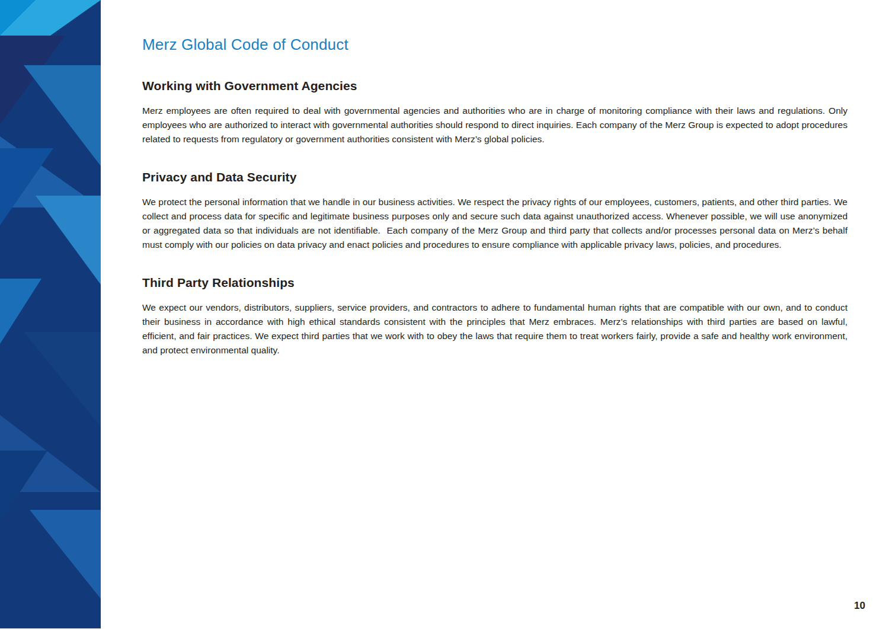Operational
Merz Global Code of Conduct
Working with Government Agencies
Merz employees are often required to deal with governmental agencies and authorities who are in charge of monitoring compliance with their laws and regulations. Only employees who are authorized to interact with governmental authorities should respond to direct inquiries. Each company of the Merz Group is expected to adopt procedures related to requests from regulatory or government authorities consistent with Merz’s global policies.
Privacy and Data Security
We protect the personal information that we handle in our business activities. We respect the privacy rights of our employees, customers, patients, and other third parties. We collect and process data for specific and legitimate business purposes only and secure such data against unauthorized access. Whenever possible, we will use anonymized or aggregated data so that individuals are not identifiable. Each company of the Merz Group and third party that collects and/or processes personal data on Merz’s behalf must comply with our policies on data privacy and enact policies and procedures to ensure compliance with applicable privacy laws, policies, and procedures.
Third Party Relationships
We expect our vendors, distributors, suppliers, service providers, and contractors to adhere to fundamental human rights that are compatible with our own, and to conduct their business in accordance with high ethical standards consistent with the principles that Merz embraces. Merz’s relationships with third parties are based on lawful, efficient, and fair practices. We expect third parties that we work with to obey the laws that require them to treat workers fairly, provide a safe and healthy work environment, and protect environmental quality.
10